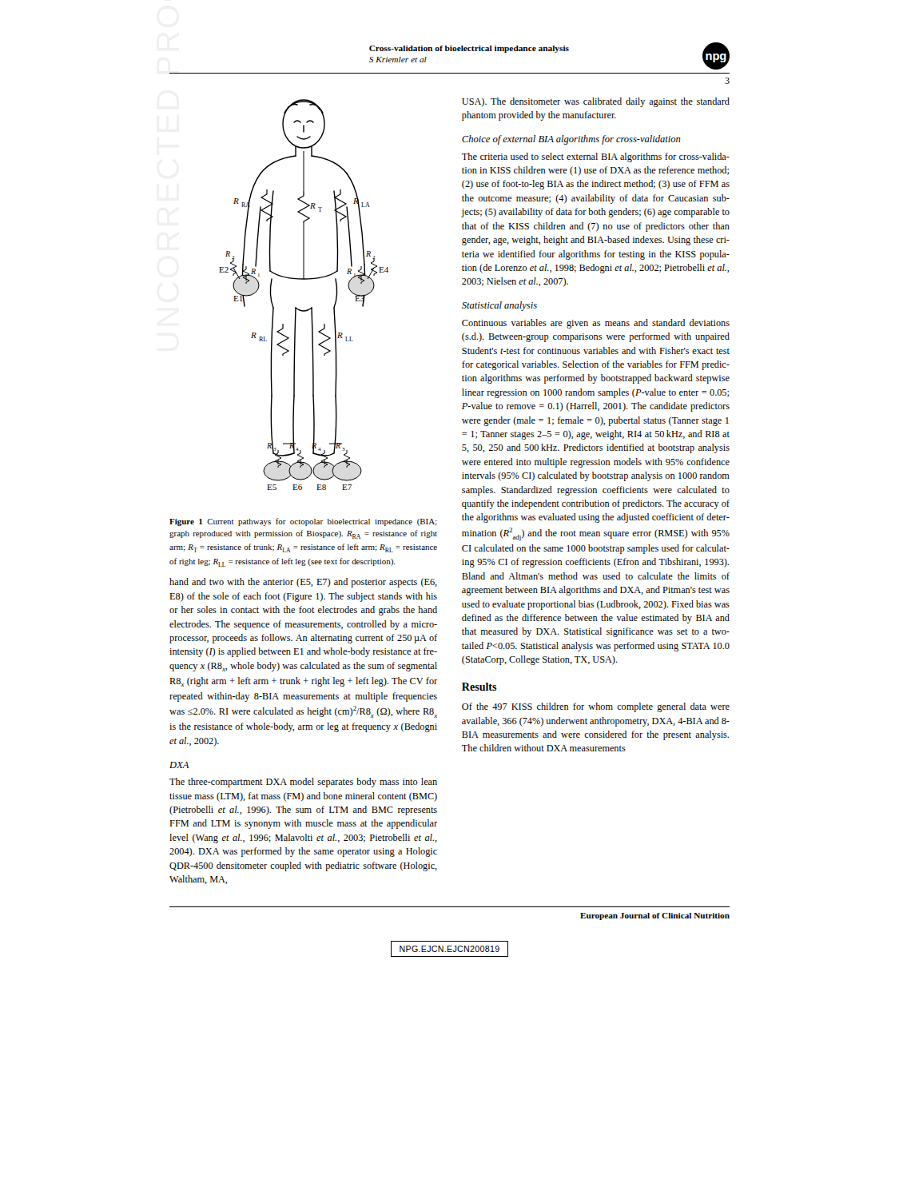UNCORRECTED PROOF
Cross-validation of bioelectrical impedance analysis
S Kriemler et al
npg
3
R T R RA R LA R RL R LL E1 E2 R 1 R 2 E3 E4 R 1 R 2 E5 E6 E8 E7 R 3 R 4 R 4 R 3
Figure 1 Current pathways for octopolar bioelectrical impedance (BIA; graph reproduced with permission of Biospace). RRA = resistance of right arm; RT = resistance of trunk; RLA = resistance of left arm; RRL = resistance of right leg; RLL = resistance of left leg (see text for description).
hand and two with the anterior (E5, E7) and posterior aspects (E6, E8) of the sole of each foot (Figure 1). The subject stands with his or her soles in contact with the foot electrodes and grabs the hand electrodes. The sequence of measurements, controlled by a microprocessor, proceeds as follows. An alternating current of 250 µA of intensity (I) is applied between E1 and whole-body resistance at frequency x (R8x, whole body) was calculated as the sum of segmental R8x (right arm + left arm + trunk + right leg + left leg). The CV for repeated within-day 8-BIA measurements at multiple frequencies was ≤2.0%. RI were calculated as height (cm)2/R8x (Ω), where R8x is the resistance of whole-body, arm or leg at frequency x (Bedogni et al., 2002).
DXA
The three-compartment DXA model separates body mass into lean tissue mass (LTM), fat mass (FM) and bone mineral content (BMC) (Pietrobelli et al., 1996). The sum of LTM and BMC represents FFM and LTM is synonym with muscle mass at the appendicular level (Wang et al., 1996; Malavolti et al., 2003; Pietrobelli et al., 2004). DXA was performed by the same operator using a Hologic QDR-4500 densitometer coupled with pediatric software (Hologic, Waltham, MA,
USA). The densitometer was calibrated daily against the standard phantom provided by the manufacturer.
Choice of external BIA algorithms for cross-validation
The criteria used to select external BIA algorithms for cross-validation in KISS children were (1) use of DXA as the reference method; (2) use of foot-to-leg BIA as the indirect method; (3) use of FFM as the outcome measure; (4) availability of data for Caucasian subjects; (5) availability of data for both genders; (6) age comparable to that of the KISS children and (7) no use of predictors other than gender, age, weight, height and BIA-based indexes. Using these criteria we identified four algorithms for testing in the KISS population (de Lorenzo et al., 1998; Bedogni et al., 2002; Pietrobelli et al., 2003; Nielsen et al., 2007).
Statistical analysis
Continuous variables are given as means and standard deviations (s.d.). Between-group comparisons were performed with unpaired Student's t-test for continuous variables and with Fisher's exact test for categorical variables. Selection of the variables for FFM prediction algorithms was performed by bootstrapped backward stepwise linear regression on 1000 random samples (P-value to enter = 0.05; P-value to remove = 0.1) (Harrell, 2001). The candidate predictors were gender (male = 1; female = 0), pubertal status (Tanner stage 1 = 1; Tanner stages 2–5 = 0), age, weight, RI4 at 50 kHz, and RI8 at 5, 50, 250 and 500 kHz. Predictors identified at bootstrap analysis were entered into multiple regression models with 95% confidence intervals (95% CI) calculated by bootstrap analysis on 1000 random samples. Standardized regression coefficients were calculated to quantify the independent contribution of predictors. The accuracy of the algorithms was evaluated using the adjusted coefficient of determination (R2adj) and the root mean square error (RMSE) with 95% CI calculated on the same 1000 bootstrap samples used for calculating 95% CI of regression coefficients (Efron and Tibshirani, 1993). Bland and Altman's method was used to calculate the limits of agreement between BIA algorithms and DXA, and Pitman's test was used to evaluate proportional bias (Ludbrook, 2002). Fixed bias was defined as the difference between the value estimated by BIA and that measured by DXA. Statistical significance was set to a two-tailed P<0.05. Statistical analysis was performed using STATA 10.0 (StataCorp, College Station, TX, USA).
Results
Of the 497 KISS children for whom complete general data were available, 366 (74%) underwent anthropometry, DXA, 4-BIA and 8-BIA measurements and were considered for the present analysis. The children without DXA measurements
European Journal of Clinical Nutrition
NPG.EJCN.EJCN200819